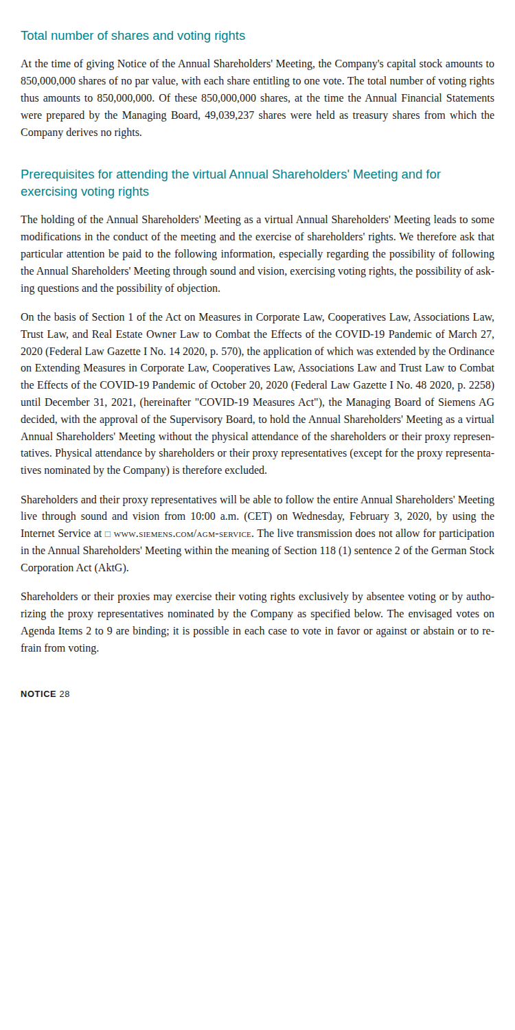Total number of shares and voting rights
At the time of giving Notice of the Annual Shareholders' Meeting, the Company's capital stock amounts to 850,000,000 shares of no par value, with each share entitling to one vote. The total number of voting rights thus amounts to 850,000,000. Of these 850,000,000 shares, at the time the Annual Financial Statements were prepared by the Managing Board, 49,039,237 shares were held as treasury shares from which the Company derives no rights.
Prerequisites for attending the virtual Annual Shareholders' Meeting and for exercising voting rights
The holding of the Annual Shareholders' Meeting as a virtual Annual Shareholders' Meeting leads to some modifications in the conduct of the meeting and the exercise of shareholders' rights. We therefore ask that particular attention be paid to the following information, especially regarding the possibility of following the Annual Shareholders' Meeting through sound and vision, exercising voting rights, the possibility of asking questions and the possibility of objection.
On the basis of Section 1 of the Act on Measures in Corporate Law, Cooperatives Law, Associations Law, Trust Law, and Real Estate Owner Law to Combat the Effects of the COVID-19 Pandemic of March 27, 2020 (Federal Law Gazette I No. 14 2020, p. 570), the application of which was extended by the Ordinance on Extending Measures in Corporate Law, Cooperatives Law, Associations Law and Trust Law to Combat the Effects of the COVID-19 Pandemic of October 20, 2020 (Federal Law Gazette I No. 48 2020, p. 2258) until December 31, 2021, (hereinafter "COVID-19 Measures Act"), the Managing Board of Siemens AG decided, with the approval of the Supervisory Board, to hold the Annual Shareholders' Meeting as a virtual Annual Shareholders' Meeting without the physical attendance of the shareholders or their proxy representatives. Physical attendance by shareholders or their proxy representatives (except for the proxy representatives nominated by the Company) is therefore excluded.
Shareholders and their proxy representatives will be able to follow the entire Annual Shareholders' Meeting live through sound and vision from 10:00 a.m. (CET) on Wednesday, February 3, 2020, by using the Internet Service at □ www.siemens.com/agm-service. The live transmission does not allow for participation in the Annual Shareholders' Meeting within the meaning of Section 118 (1) sentence 2 of the German Stock Corporation Act (AktG).
Shareholders or their proxies may exercise their voting rights exclusively by absentee voting or by authorizing the proxy representatives nominated by the Company as specified below. The envisaged votes on Agenda Items 2 to 9 are binding; it is possible in each case to vote in favor or against or abstain or to refrain from voting.
Notice 28